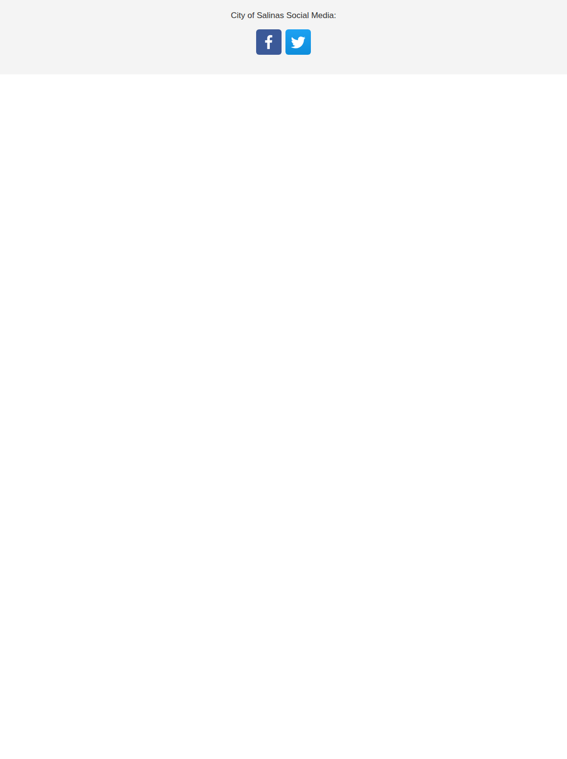City of Salinas Social Media: